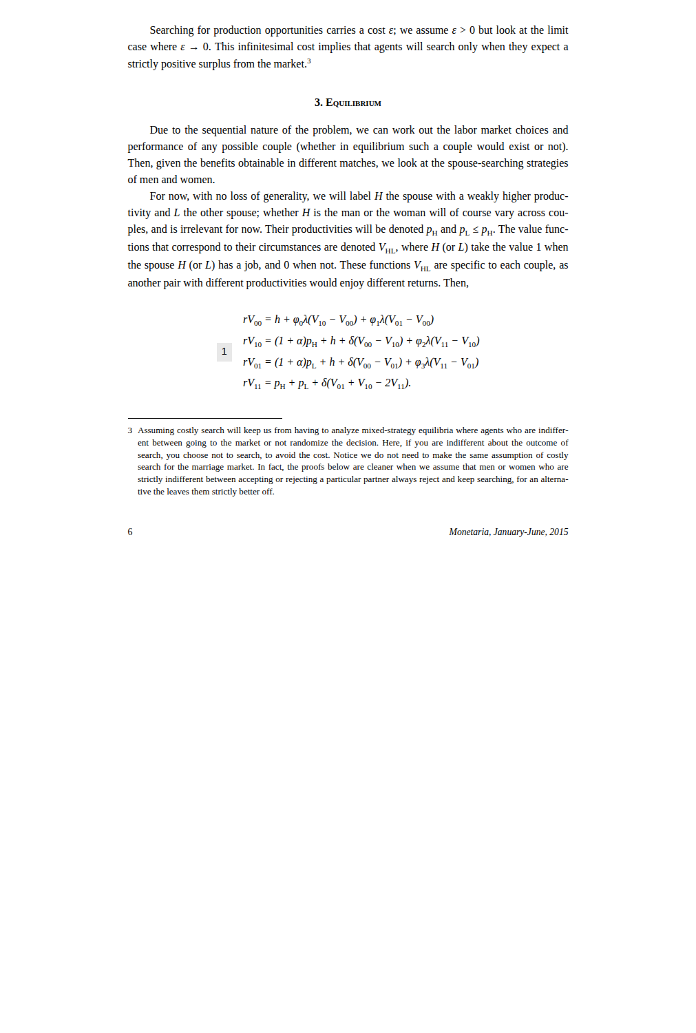Searching for production opportunities carries a cost ε; we assume ε > 0 but look at the limit case where ε → 0. This infinitesimal cost implies that agents will search only when they expect a strictly positive surplus from the market.3
3. Equilibrium
Due to the sequential nature of the problem, we can work out the labor market choices and performance of any possible couple (whether in equilibrium such a couple would exist or not). Then, given the benefits obtainable in different matches, we look at the spouse-searching strategies of men and women.
For now, with no loss of generality, we will label H the spouse with a weakly higher productivity and L the other spouse; whether H is the man or the woman will of course vary across couples, and is irrelevant for now. Their productivities will be denoted pH and pL ≤ pH. The value functions that correspond to their circumstances are denoted VHL, where H (or L) take the value 1 when the spouse H (or L) has a job, and 0 when not. These functions VHL are specific to each couple, as another pair with different productivities would enjoy different returns. Then,
1
rV00 = h + φ0λ(V10 − V00) + φ1λ(V01 − V00)
rV10 = (1 + α)pH + h + δ(V00 − V10) + φ2λ(V11 − V10)
rV01 = (1 + α)pL + h + δ(V00 − V01) + φ3λ(V11 − V01)
rV11 = pH + pL + δ(V01 + V10 − 2V11).
3 Assuming costly search will keep us from having to analyze mixed-strategy equilibria where agents who are indifferent between going to the market or not randomize the decision. Here, if you are indifferent about the outcome of search, you choose not to search, to avoid the cost. Notice we do not need to make the same assumption of costly search for the marriage market. In fact, the proofs below are cleaner when we assume that men or women who are strictly indifferent between accepting or rejecting a particular partner always reject and keep searching, for an alternative the leaves them strictly better off.
6 Monetaria, January-June, 2015